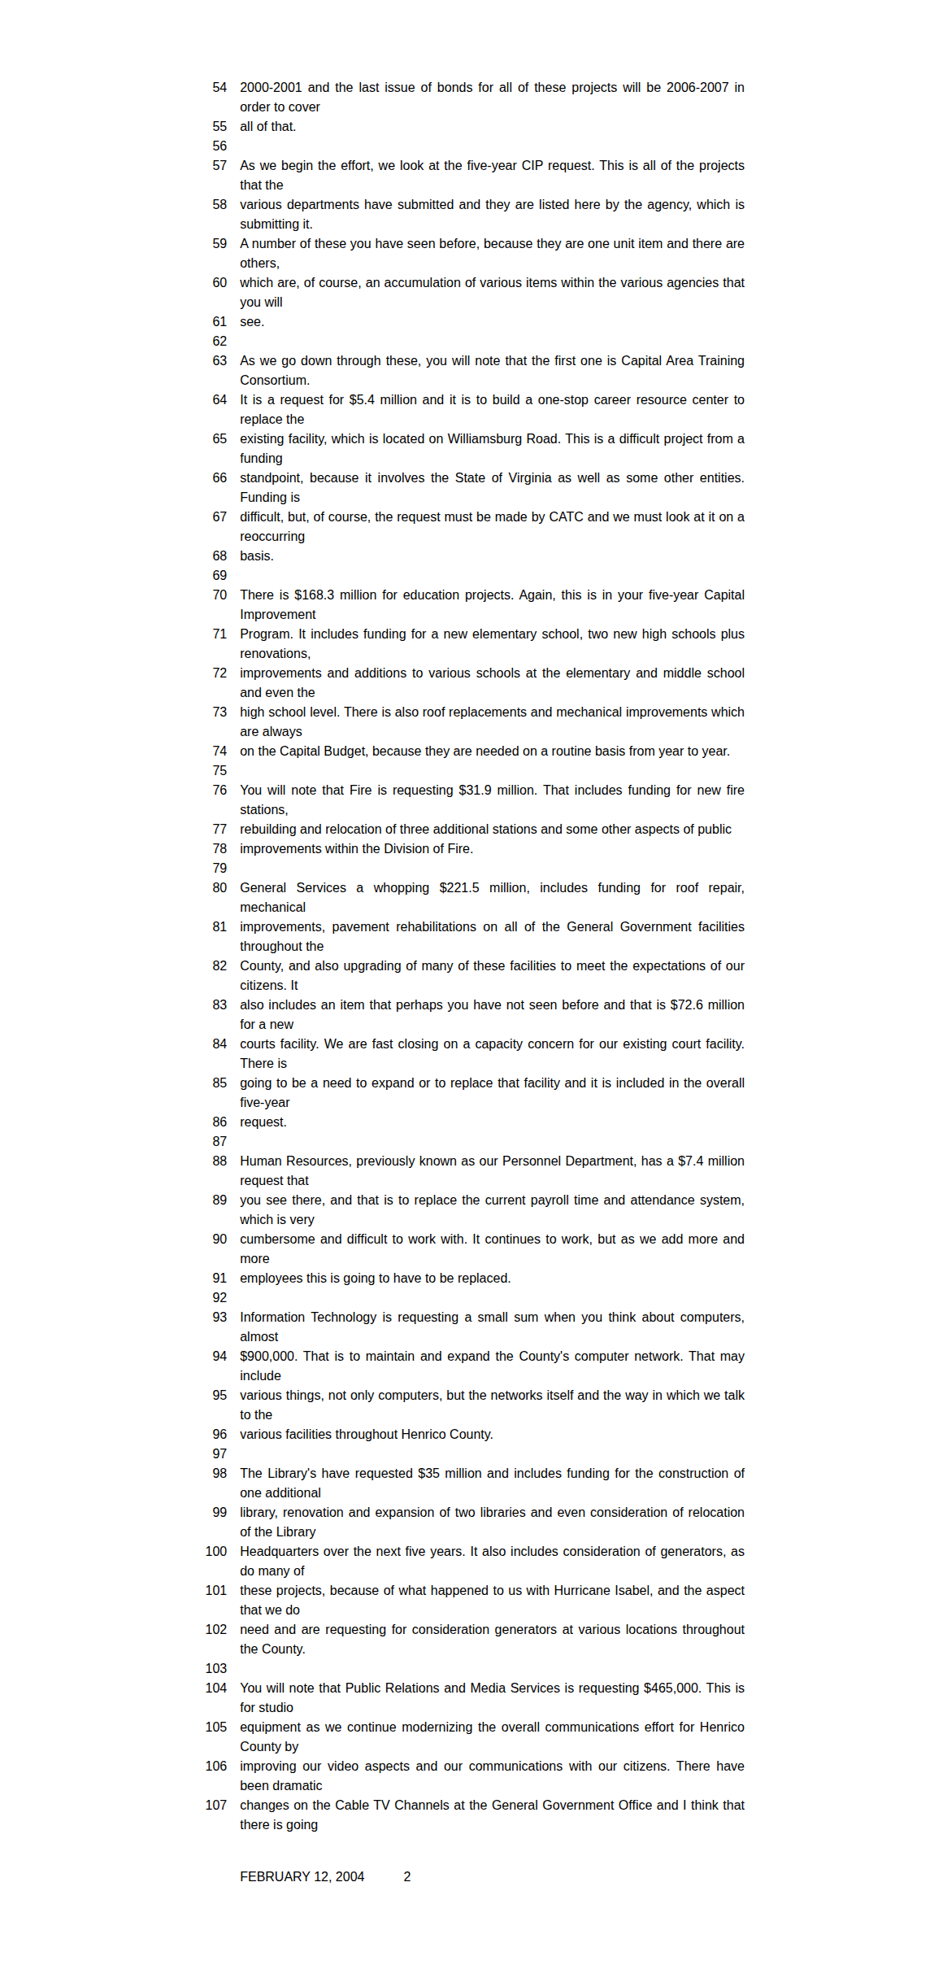2000-2001 and the last issue of bonds for all of these projects will be 2006-2007 in order to cover
all of that.
As we begin the effort, we look at the five-year CIP request. This is all of the projects that the
various departments have submitted and they are listed here by the agency, which is submitting it.
A number of these you have seen before, because they are one unit item and there are others,
which are, of course, an accumulation of various items within the various agencies that you will
see.
As we go down through these, you will note that the first one is Capital Area Training Consortium.
It is a request for $5.4 million and it is to build a one-stop career resource center to replace the
existing facility, which is located on Williamsburg Road. This is a difficult project from a funding
standpoint, because it involves the State of Virginia as well as some other entities. Funding is
difficult, but, of course, the request must be made by CATC and we must look at it on a reoccurring
basis.
There is $168.3 million for education projects. Again, this is in your five-year Capital Improvement
Program. It includes funding for a new elementary school, two new high schools plus renovations,
improvements and additions to various schools at the elementary and middle school and even the
high school level. There is also roof replacements and mechanical improvements which are always
on the Capital Budget, because they are needed on a routine basis from year to year.
You will note that Fire is requesting $31.9 million. That includes funding for new fire stations,
rebuilding and relocation of three additional stations and some other aspects of public
improvements within the Division of Fire.
General Services a whopping $221.5 million, includes funding for roof repair, mechanical
improvements, pavement rehabilitations on all of the General Government facilities throughout the
County, and also upgrading of many of these facilities to meet the expectations of our citizens. It
also includes an item that perhaps you have not seen before and that is $72.6 million for a new
courts facility. We are fast closing on a capacity concern for our existing court facility. There is
going to be a need to expand or to replace that facility and it is included in the overall five-year
request.
Human Resources, previously known as our Personnel Department, has a $7.4 million request that
you see there, and that is to replace the current payroll time and attendance system, which is very
cumbersome and difficult to work with. It continues to work, but as we add more and more
employees this is going to have to be replaced.
Information Technology is requesting a small sum when you think about computers, almost
$900,000. That is to maintain and expand the County's computer network. That may include
various things, not only computers, but the networks itself and the way in which we talk to the
various facilities throughout Henrico County.
The Library's have requested $35 million and includes funding for the construction of one additional
library, renovation and expansion of two libraries and even consideration of relocation of the Library
Headquarters over the next five years. It also includes consideration of generators, as do many of
these projects, because of what happened to us with Hurricane Isabel, and the aspect that we do
need and are requesting for consideration generators at various locations throughout the County.
You will note that Public Relations and Media Services is requesting $465,000. This is for studio
equipment as we continue modernizing the overall communications effort for Henrico County by
improving our video aspects and our communications with our citizens. There have been dramatic
changes on the Cable TV Channels at the General Government Office and I think that there is going
FEBRUARY 12, 20042